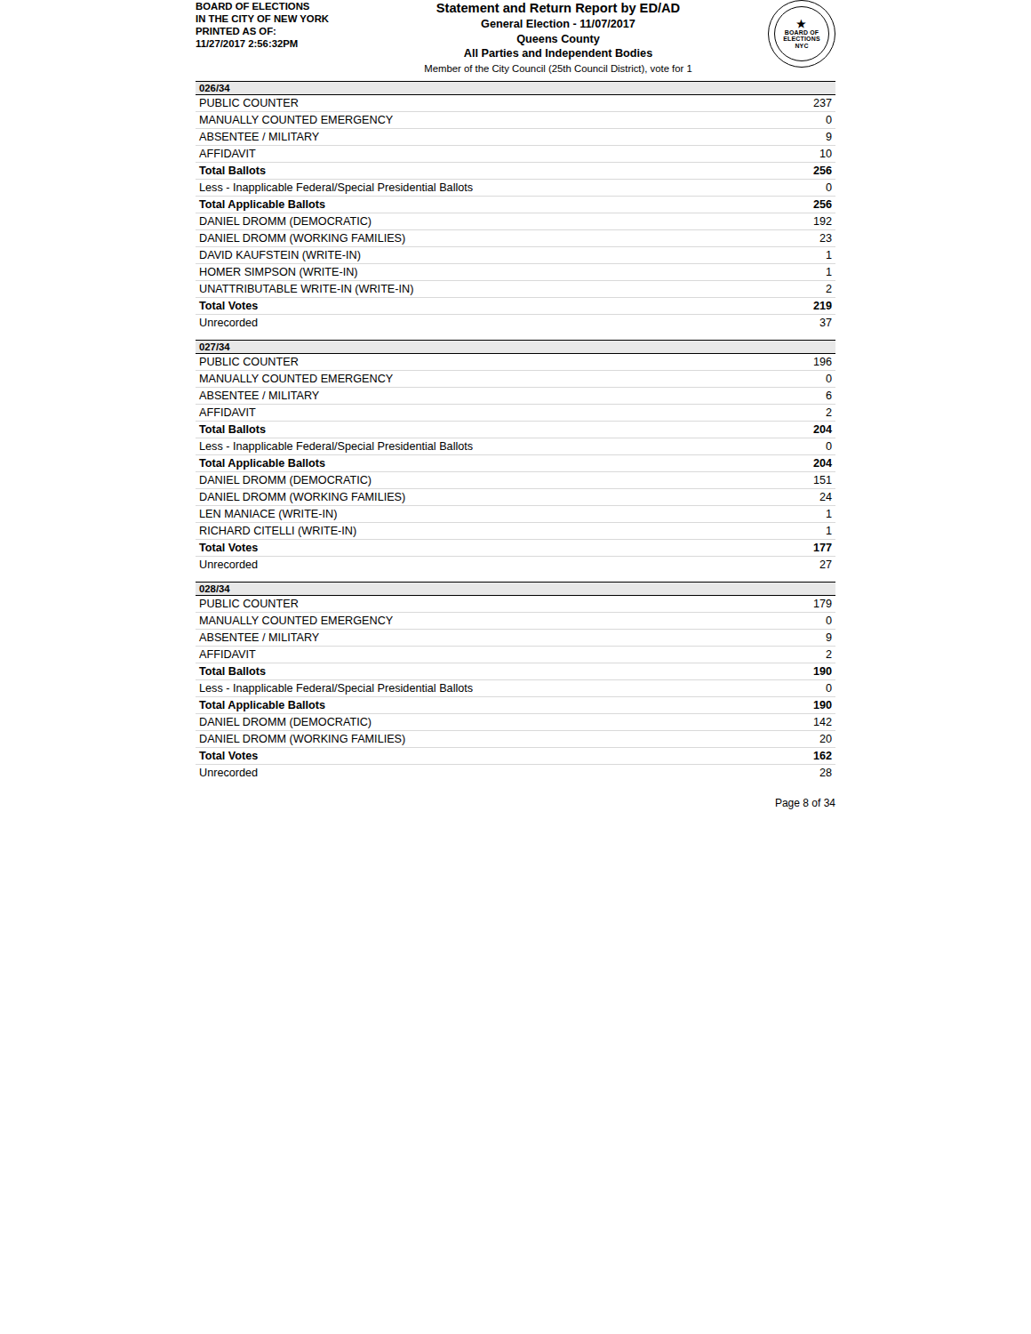BOARD OF ELECTIONS
IN THE CITY OF NEW YORK
PRINTED AS OF:
11/27/2017 2:56:32PM
Statement and Return Report by ED/AD
General Election - 11/07/2017
Queens County
All Parties and Independent Bodies
Member of the City Council (25th Council District), vote for 1
★ BOARD OF
ELECTIONS
NYC
026/34
| PUBLIC COUNTER | 237 |
| MANUALLY COUNTED EMERGENCY | 0 |
| ABSENTEE / MILITARY | 9 |
| AFFIDAVIT | 10 |
| Total Ballots | 256 |
| Less - Inapplicable Federal/Special Presidential Ballots | 0 |
| Total Applicable Ballots | 256 |
| DANIEL DROMM (DEMOCRATIC) | 192 |
| DANIEL DROMM (WORKING FAMILIES) | 23 |
| DAVID KAUFSTEIN (WRITE-IN) | 1 |
| HOMER SIMPSON (WRITE-IN) | 1 |
| UNATTRIBUTABLE WRITE-IN (WRITE-IN) | 2 |
| Total Votes | 219 |
| Unrecorded | 37 |
027/34
| PUBLIC COUNTER | 196 |
| MANUALLY COUNTED EMERGENCY | 0 |
| ABSENTEE / MILITARY | 6 |
| AFFIDAVIT | 2 |
| Total Ballots | 204 |
| Less - Inapplicable Federal/Special Presidential Ballots | 0 |
| Total Applicable Ballots | 204 |
| DANIEL DROMM (DEMOCRATIC) | 151 |
| DANIEL DROMM (WORKING FAMILIES) | 24 |
| LEN MANIACE (WRITE-IN) | 1 |
| RICHARD CITELLI (WRITE-IN) | 1 |
| Total Votes | 177 |
| Unrecorded | 27 |
028/34
| PUBLIC COUNTER | 179 |
| MANUALLY COUNTED EMERGENCY | 0 |
| ABSENTEE / MILITARY | 9 |
| AFFIDAVIT | 2 |
| Total Ballots | 190 |
| Less - Inapplicable Federal/Special Presidential Ballots | 0 |
| Total Applicable Ballots | 190 |
| DANIEL DROMM (DEMOCRATIC) | 142 |
| DANIEL DROMM (WORKING FAMILIES) | 20 |
| Total Votes | 162 |
| Unrecorded | 28 |
Page 8 of 34